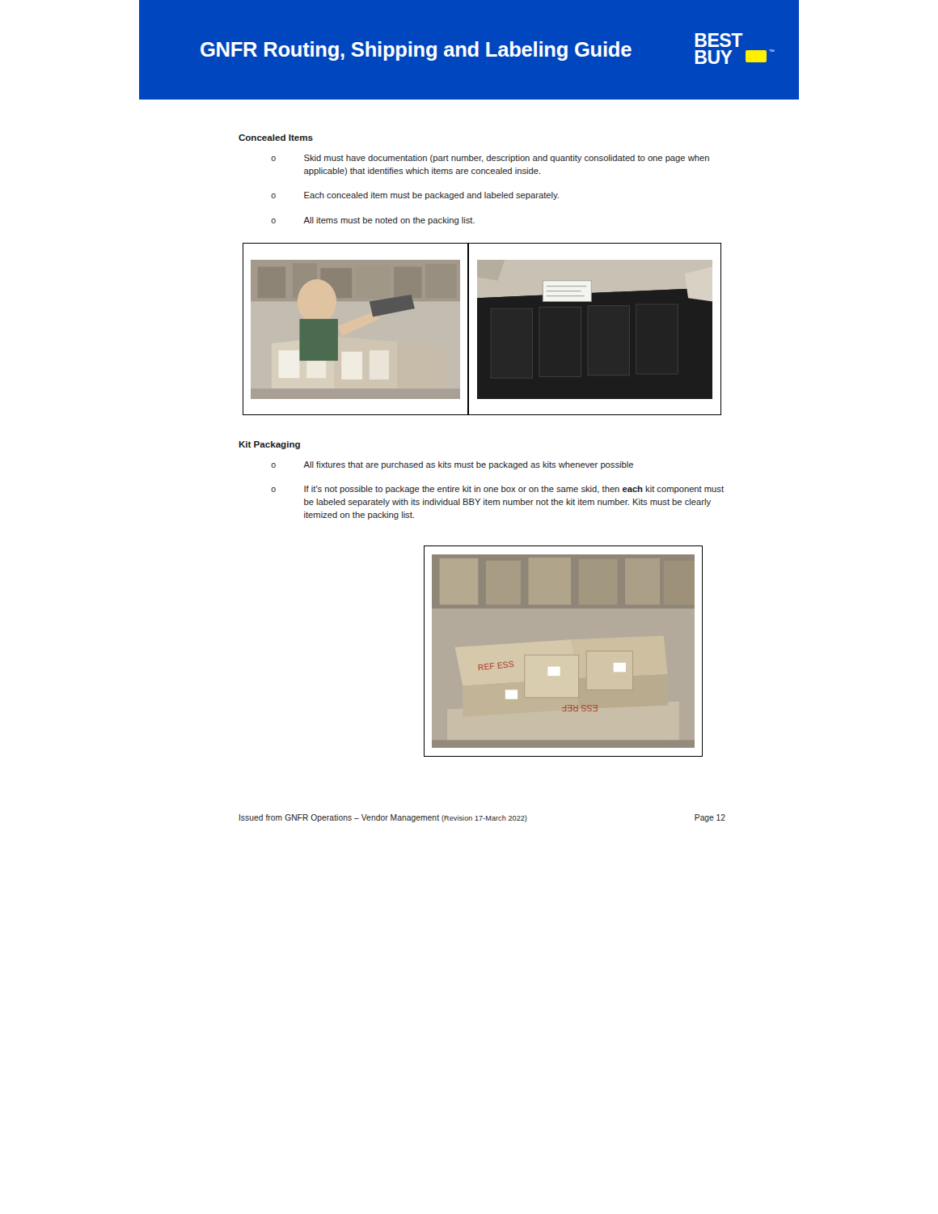GNFR Routing, Shipping and Labeling Guide
BEST
BUY
Concealed Items
Skid must have documentation (part number, description and quantity consolidated to one page when applicable) that identifies which items are concealed inside.
Each concealed item must be packaged and labeled separately.
All items must be noted on the packing list.
Kit Packaging
All fixtures that are purchased as kits must be packaged as kits whenever possible
If it's not possible to package the entire kit in one box or on the same skid, then each kit component must be labeled separately with its individual BBY item number not the kit item number. Kits must be clearly itemized on the packing list.
Issued from GNFR Operations – Vendor Management (Revision 17-March 2022)
Page 12